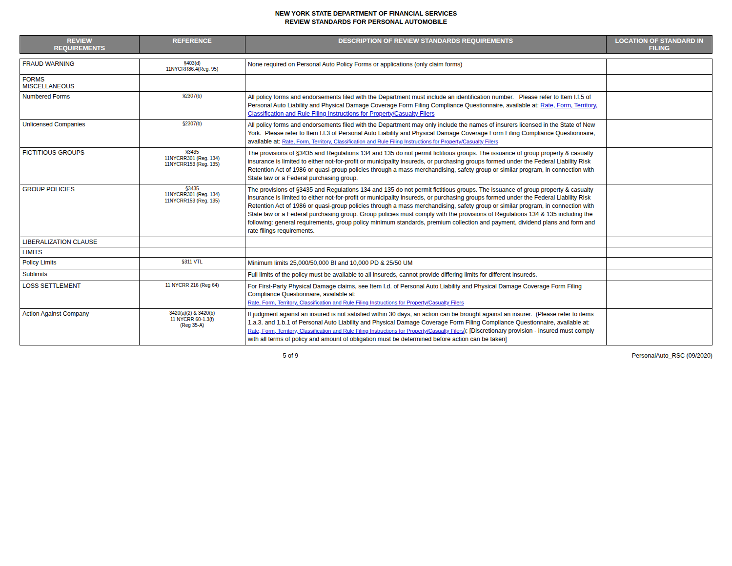NEW YORK STATE DEPARTMENT OF FINANCIAL SERVICES
REVIEW STANDARDS FOR PERSONAL AUTOMOBILE
| REVIEW REQUIREMENTS | REFERENCE | DESCRIPTION OF REVIEW STANDARDS REQUIREMENTS | LOCATION OF STANDARD IN FILING |
| --- | --- | --- | --- |
| FRAUD WARNING | §403(d) 11NYCRR86.4(Reg. 95) | None required on Personal Auto Policy Forms or applications (only claim forms) | |
| FORMS MISCELLANEOUS | | | |
| Numbered Forms | §2307(b) | All policy forms and endorsements filed with the Department must include an identification number. Please refer to Item I.f.5 of Personal Auto Liability and Physical Damage Coverage Form Filing Compliance Questionnaire, available at: Rate, Form, Territory, Classification and Rule Filing Instructions for Property/Casualty Filers | |
| Unlicensed Companies | §2307(b) | All policy forms and endorsements filed with the Department may only include the names of insurers licensed in the State of New York. Please refer to Item I.f.3 of Personal Auto Liability and Physical Damage Coverage Form Filing Compliance Questionnaire, available at: Rate, Form, Territory, Classification and Rule Filing Instructions for Property/Casualty Filers | |
| FICTITIOUS GROUPS | §3435 11NYCRR301 (Reg. 134) 11NYCRR153 (Reg. 135) | The provisions of §3435 and Regulations 134 and 135 do not permit fictitious groups. The issuance of group property & casualty insurance is limited to either not-for-profit or municipality insureds, or purchasing groups formed under the Federal Liability Risk Retention Act of 1986 or quasi-group policies through a mass merchandising, safety group or similar program, in connection with State law or a Federal purchasing group. | |
| GROUP POLICIES | §3435 11NYCRR301 (Reg. 134) 11NYCRR153 (Reg. 135) | The provisions of §3435 and Regulations 134 and 135 do not permit fictitious groups. The issuance of group property & casualty insurance is limited to either not-for-profit or municipality insureds, or purchasing groups formed under the Federal Liability Risk Retention Act of 1986 or quasi-group policies through a mass merchandising, safety group or similar program, in connection with State law or a Federal purchasing group. Group policies must comply with the provisions of Regulations 134 & 135 including the following: general requirements, group policy minimum standards, premium collection and payment, dividend plans and form and rate filings requirements. | |
| LIBERALIZATION CLAUSE | | | |
| LIMITS | | | |
| Policy Limits | §311 VTL | Minimum limits 25,000/50,000 BI and 10,000 PD & 25/50 UM | |
| Sublimits | | Full limits of the policy must be available to all insureds, cannot provide differing limits for different insureds. | |
| LOSS SETTLEMENT | 11 NYCRR 216 (Reg 64) | For First-Party Physical Damage claims, see Item I.d. of Personal Auto Liability and Physical Damage Coverage Form Filing Compliance Questionnaire, available at: Rate, Form, Territory, Classification and Rule Filing Instructions for Property/Casualty Filers | |
| Action Against Company | 3420(a)(2) & 3420(b) 11 NYCRR 60-1.3(f) (Reg 35-A) | If judgment against an insured is not satisfied within 30 days, an action can be brought against an insurer. (Please refer to items 1.a.3. and 1.b.1 of Personal Auto Liability and Physical Damage Coverage Form Filing Compliance Questionnaire, available at: Rate, Form, Territory, Classification and Rule Filing Instructions for Property/Casualty Filers ); [Discretionary provision - insured must comply with all terms of policy and amount of obligation must be determined before action can be taken] | |
5 of 9 PersonalAuto_RSC (09/2020)